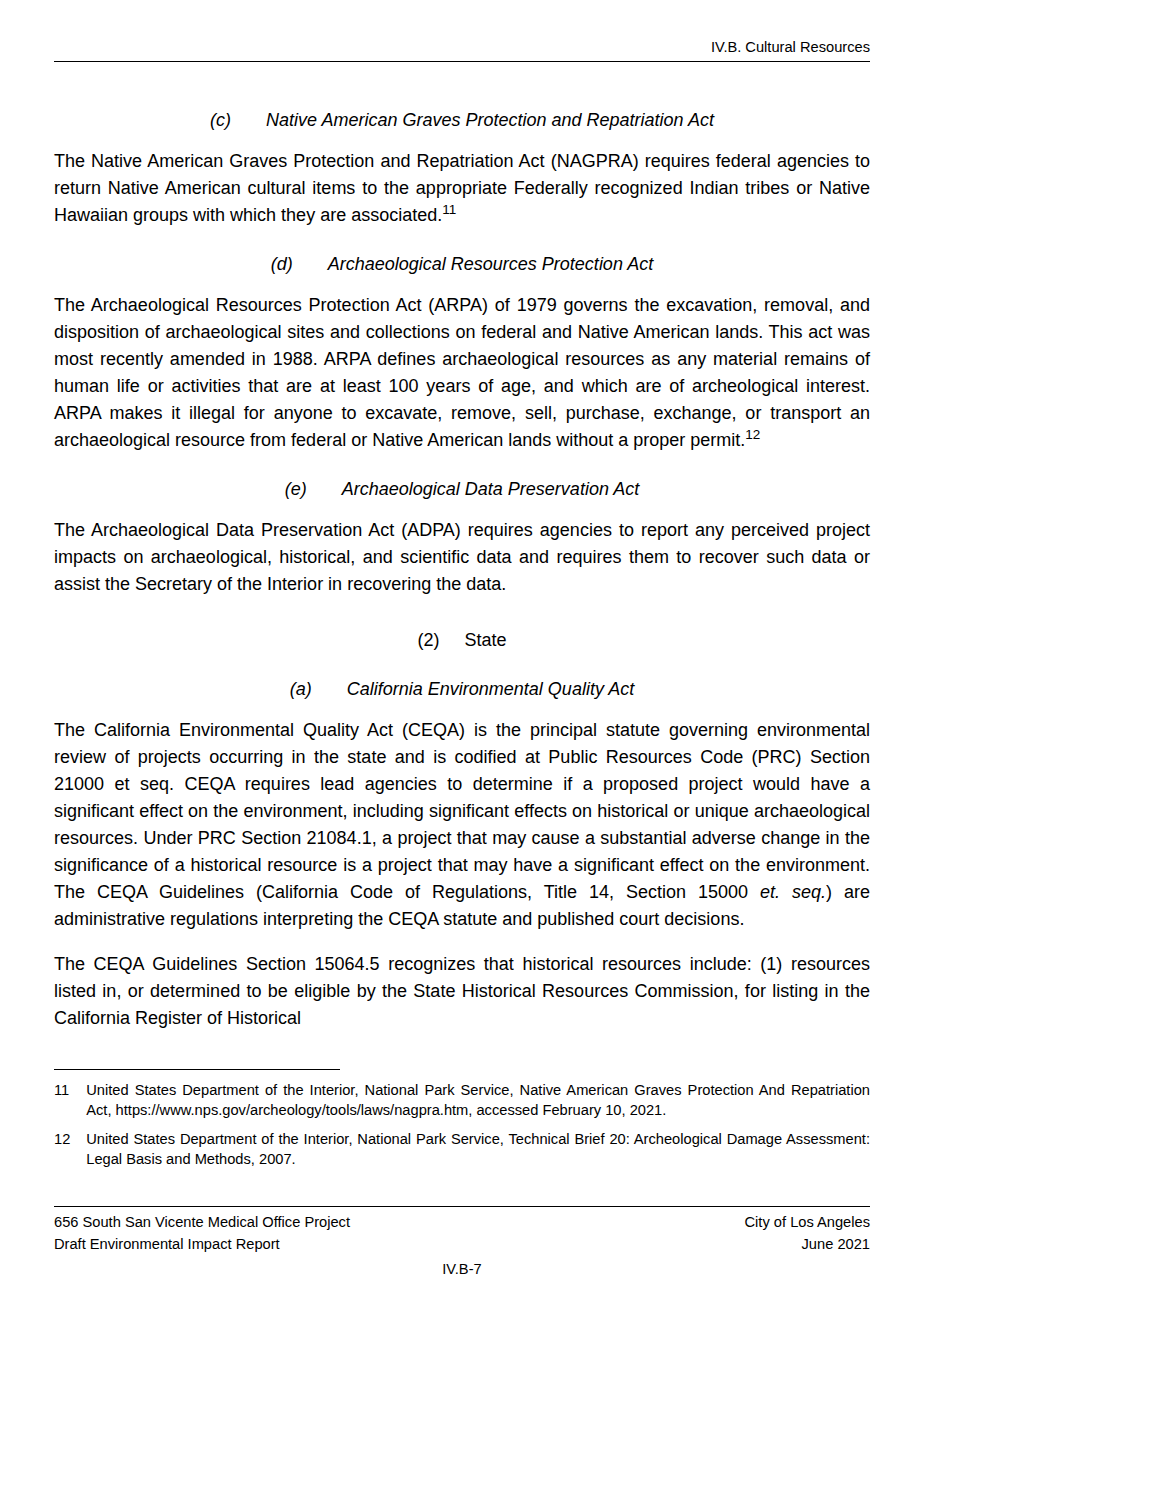IV.B. Cultural Resources
(c) Native American Graves Protection and Repatriation Act
The Native American Graves Protection and Repatriation Act (NAGPRA) requires federal agencies to return Native American cultural items to the appropriate Federally recognized Indian tribes or Native Hawaiian groups with which they are associated.11
(d) Archaeological Resources Protection Act
The Archaeological Resources Protection Act (ARPA) of 1979 governs the excavation, removal, and disposition of archaeological sites and collections on federal and Native American lands. This act was most recently amended in 1988. ARPA defines archaeological resources as any material remains of human life or activities that are at least 100 years of age, and which are of archeological interest. ARPA makes it illegal for anyone to excavate, remove, sell, purchase, exchange, or transport an archaeological resource from federal or Native American lands without a proper permit.12
(e) Archaeological Data Preservation Act
The Archaeological Data Preservation Act (ADPA) requires agencies to report any perceived project impacts on archaeological, historical, and scientific data and requires them to recover such data or assist the Secretary of the Interior in recovering the data.
(2) State
(a) California Environmental Quality Act
The California Environmental Quality Act (CEQA) is the principal statute governing environmental review of projects occurring in the state and is codified at Public Resources Code (PRC) Section 21000 et seq. CEQA requires lead agencies to determine if a proposed project would have a significant effect on the environment, including significant effects on historical or unique archaeological resources. Under PRC Section 21084.1, a project that may cause a substantial adverse change in the significance of a historical resource is a project that may have a significant effect on the environment. The CEQA Guidelines (California Code of Regulations, Title 14, Section 15000 et. seq.) are administrative regulations interpreting the CEQA statute and published court decisions.
The CEQA Guidelines Section 15064.5 recognizes that historical resources include: (1) resources listed in, or determined to be eligible by the State Historical Resources Commission, for listing in the California Register of Historical
11
United States Department of the Interior, National Park Service, Native American Graves Protection And Repatriation Act, https://www.nps.gov/archeology/tools/laws/nagpra.htm, accessed February 10, 2021.
12
United States Department of the Interior, National Park Service, Technical Brief 20: Archeological Damage Assessment: Legal Basis and Methods, 2007.
656 South San Vicente Medical Office Project
Draft Environmental Impact Report
City of Los Angeles
June 2021
IV.B-7